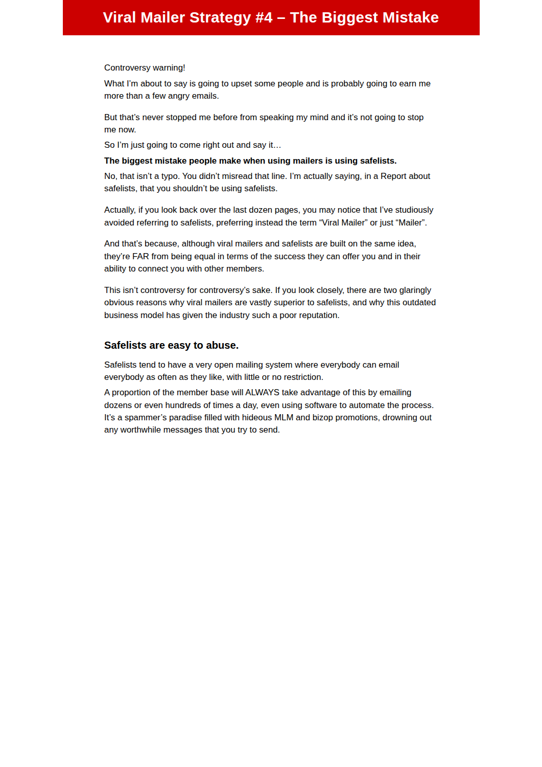Viral Mailer Strategy #4 – The Biggest Mistake
Controversy warning!
What I’m about to say is going to upset some people and is probably going to earn me more than a few angry emails.
But that’s never stopped me before from speaking my mind and it’s not going to stop me now.
So I’m just going to come right out and say it…
The biggest mistake people make when using mailers is using safelists.
No, that isn’t a typo. You didn’t misread that line. I’m actually saying, in a Report about safelists, that you shouldn’t be using safelists.
Actually, if you look back over the last dozen pages, you may notice that I’ve studiously avoided referring to safelists, preferring instead the term “Viral Mailer” or just “Mailer”.
And that’s because, although viral mailers and safelists are built on the same idea, they’re FAR from being equal in terms of the success they can offer you and in their ability to connect you with other members.
This isn’t controversy for controversy’s sake. If you look closely, there are two glaringly obvious reasons why viral mailers are vastly superior to safelists, and why this outdated business model has given the industry such a poor reputation.
Safelists are easy to abuse.
Safelists tend to have a very open mailing system where everybody can email everybody as often as they like, with little or no restriction.
A proportion of the member base will ALWAYS take advantage of this by emailing dozens or even hundreds of times a day, even using software to automate the process. It’s a spammer’s paradise filled with hideous MLM and bizop promotions, drowning out any worthwhile messages that you try to send.